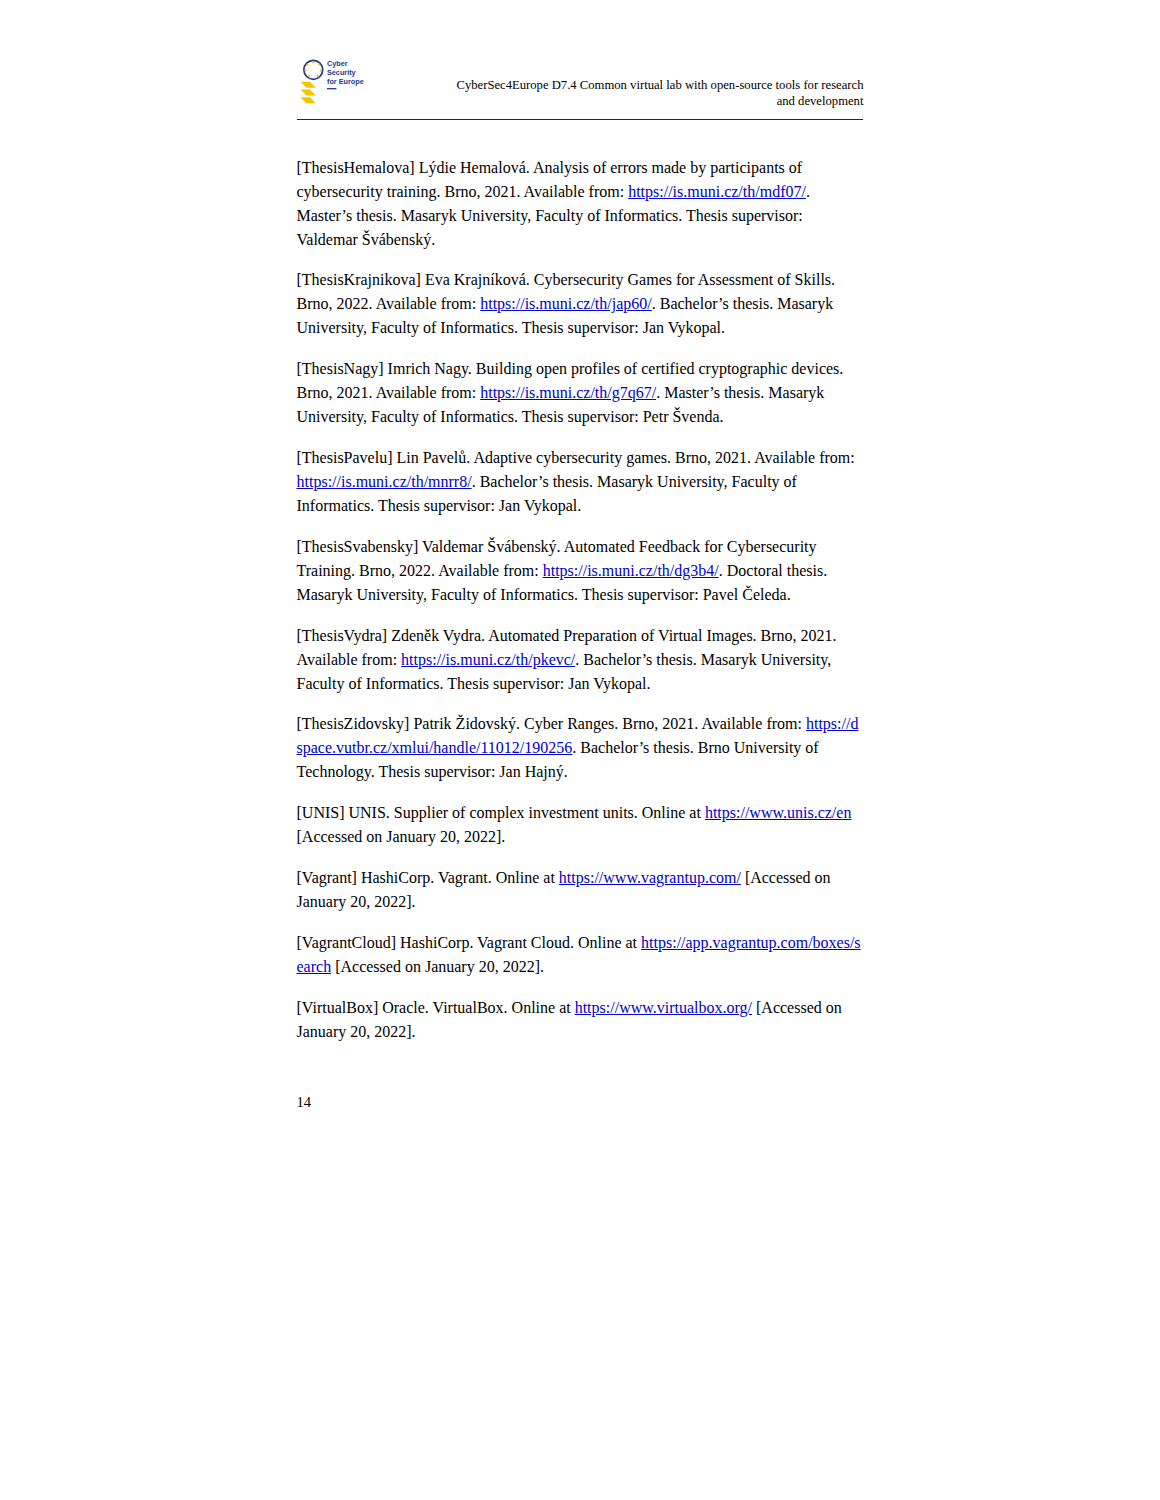Cyber Security for Europe
CyberSec4Europe D7.4 Common virtual lab with open-source tools for research and development
[ThesisHemalova] Lýdie Hemalová. Analysis of errors made by participants of cybersecurity training. Brno, 2021. Available from: https://is.muni.cz/th/mdf07/. Master’s thesis. Masaryk University, Faculty of Informatics. Thesis supervisor: Valdemar Švábenský.
[ThesisKrajnikova] Eva Krajníková. Cybersecurity Games for Assessment of Skills. Brno, 2022. Available from: https://is.muni.cz/th/jap60/. Bachelor’s thesis. Masaryk University, Faculty of Informatics. Thesis supervisor: Jan Vykopal.
[ThesisNagy] Imrich Nagy. Building open profiles of certified cryptographic devices. Brno, 2021. Available from: https://is.muni.cz/th/g7q67/. Master’s thesis. Masaryk University, Faculty of Informatics. Thesis supervisor: Petr Švenda.
[ThesisPavelu] Lin Pavelů. Adaptive cybersecurity games. Brno, 2021. Available from: https://is.muni.cz/th/mnrr8/. Bachelor’s thesis. Masaryk University, Faculty of Informatics. Thesis supervisor: Jan Vykopal.
[ThesisSvabensky] Valdemar Švábenský. Automated Feedback for Cybersecurity Training. Brno, 2022. Available from: https://is.muni.cz/th/dg3b4/. Doctoral thesis. Masaryk University, Faculty of Informatics. Thesis supervisor: Pavel Čeleda.
[ThesisVydra] Zdeněk Vydra. Automated Preparation of Virtual Images. Brno, 2021. Available from: https://is.muni.cz/th/pkevc/. Bachelor’s thesis. Masaryk University, Faculty of Informatics. Thesis supervisor: Jan Vykopal.
[ThesisZidovsky] Patrik Židovský. Cyber Ranges. Brno, 2021. Available from: https://dspace.vutbr.cz/xmlui/handle/11012/190256. Bachelor’s thesis. Brno University of Technology. Thesis supervisor: Jan Hajný.
[UNIS] UNIS. Supplier of complex investment units. Online at https://www.unis.cz/en [Accessed on January 20, 2022].
[Vagrant] HashiCorp. Vagrant. Online at https://www.vagrantup.com/ [Accessed on January 20, 2022].
[VagrantCloud] HashiCorp. Vagrant Cloud. Online at https://app.vagrantup.com/boxes/search [Accessed on January 20, 2022].
[VirtualBox] Oracle. VirtualBox. Online at https://www.virtualbox.org/ [Accessed on January 20, 2022].
14